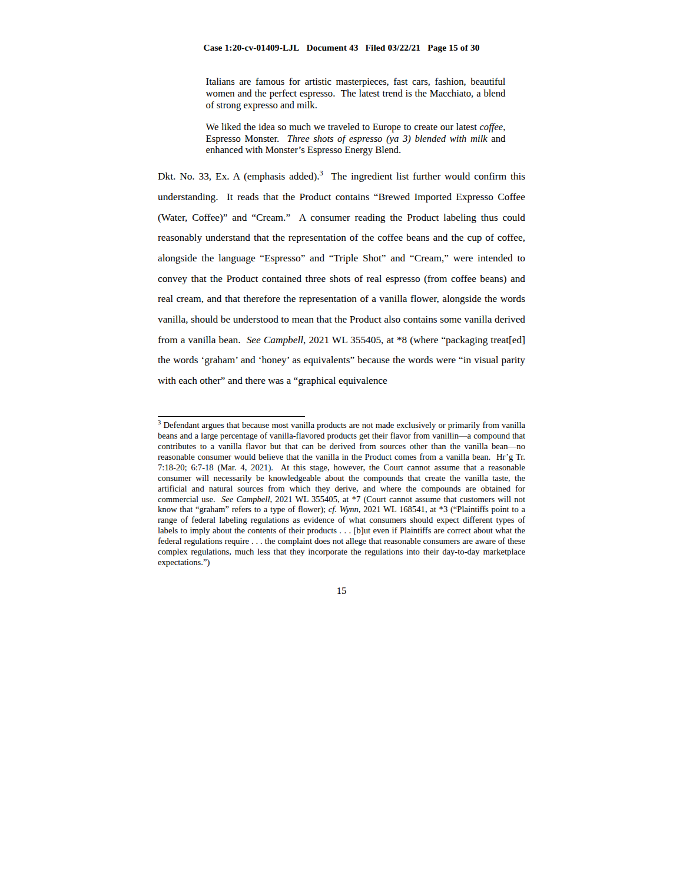Case 1:20-cv-01409-LJL Document 43 Filed 03/22/21 Page 15 of 30
Italians are famous for artistic masterpieces, fast cars, fashion, beautiful women and the perfect espresso. The latest trend is the Macchiato, a blend of strong expresso and milk.
We liked the idea so much we traveled to Europe to create our latest coffee, Espresso Monster. Three shots of espresso (ya 3) blended with milk and enhanced with Monster’s Espresso Energy Blend.
Dkt. No. 33, Ex. A (emphasis added).3 The ingredient list further would confirm this understanding. It reads that the Product contains “Brewed Imported Expresso Coffee (Water, Coffee)” and “Cream.” A consumer reading the Product labeling thus could reasonably understand that the representation of the coffee beans and the cup of coffee, alongside the language “Espresso” and “Triple Shot” and “Cream,” were intended to convey that the Product contained three shots of real espresso (from coffee beans) and real cream, and that therefore the representation of a vanilla flower, alongside the words vanilla, should be understood to mean that the Product also contains some vanilla derived from a vanilla bean. See Campbell, 2021 WL 355405, at *8 (where “packaging treat[ed] the words ‘graham’ and ‘honey’ as equivalents” because the words were “in visual parity with each other” and there was a “graphical equivalence
3 Defendant argues that because most vanilla products are not made exclusively or primarily from vanilla beans and a large percentage of vanilla-flavored products get their flavor from vanillin—a compound that contributes to a vanilla flavor but that can be derived from sources other than the vanilla bean—no reasonable consumer would believe that the vanilla in the Product comes from a vanilla bean. Hr’g Tr. 7:18-20; 6:7-18 (Mar. 4, 2021). At this stage, however, the Court cannot assume that a reasonable consumer will necessarily be knowledgeable about the compounds that create the vanilla taste, the artificial and natural sources from which they derive, and where the compounds are obtained for commercial use. See Campbell, 2021 WL 355405, at *7 (Court cannot assume that customers will not know that “graham” refers to a type of flower); cf. Wynn, 2021 WL 168541, at *3 (“Plaintiffs point to a range of federal labeling regulations as evidence of what consumers should expect different types of labels to imply about the contents of their products . . . [b]ut even if Plaintiffs are correct about what the federal regulations require . . . the complaint does not allege that reasonable consumers are aware of these complex regulations, much less that they incorporate the regulations into their day-to-day marketplace expectations.”)
15